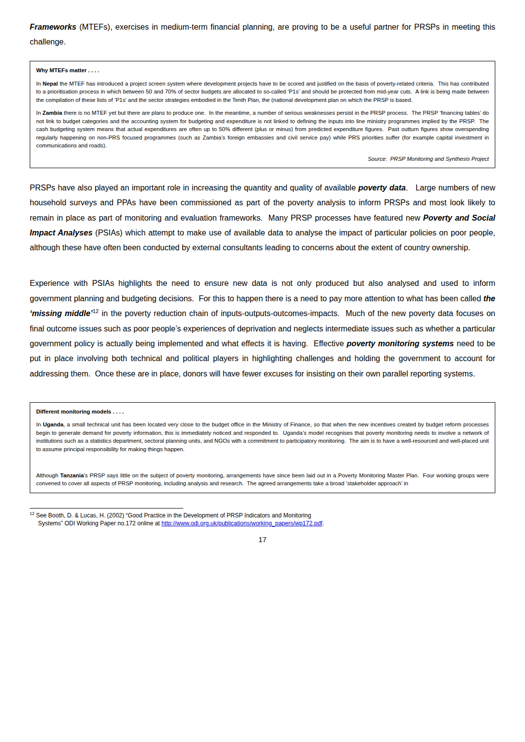Frameworks (MTEFs), exercises in medium-term financial planning, are proving to be a useful partner for PRSPs in meeting this challenge.
Why MTEFs matter . . . .
In Nepal the MTEF has introduced a project screen system where development projects have to be scored and justified on the basis of poverty-related criteria. This has contributed to a prioritisation process in which between 50 and 70% of sector budgets are allocated to so-called ‘P1s’ and should be protected from mid-year cuts. A link is being made between the compilation of these lists of ‘P1s’ and the sector strategies embodied in the Tenth Plan, the (national development plan on which the PRSP is based.
In Zambia there is no MTEF yet but there are plans to produce one. In the meantime, a number of serious weaknesses persist in the PRSP process. The PRSP ‘financing tables’ do not link to budget categories and the accounting system for budgeting and expenditure is not linked to defining the inputs into line ministry programmes implied by the PRSP. The cash budgeting system means that actual expenditures are often up to 50% different (plus or minus) from predicted expenditure figures. Past outturn figures show overspending regularly happening on non-PRS focused programmes (such as Zambia’s foreign embassies and civil service pay) while PRS priorities suffer (for example capital investment in communications and roads).
Source: PRSP Monitoring and Synthesis Project
PRSPs have also played an important role in increasing the quantity and quality of available poverty data. Large numbers of new household surveys and PPAs have been commissioned as part of the poverty analysis to inform PRSPs and most look likely to remain in place as part of monitoring and evaluation frameworks. Many PRSP processes have featured new Poverty and Social Impact Analyses (PSIAs) which attempt to make use of available data to analyse the impact of particular policies on poor people, although these have often been conducted by external consultants leading to concerns about the extent of country ownership.
Experience with PSIAs highlights the need to ensure new data is not only produced but also analysed and used to inform government planning and budgeting decisions. For this to happen there is a need to pay more attention to what has been called the ‘missing middle’12 in the poverty reduction chain of inputs-outputs-outcomes-impacts. Much of the new poverty data focuses on final outcome issues such as poor people’s experiences of deprivation and neglects intermediate issues such as whether a particular government policy is actually being implemented and what effects it is having. Effective poverty monitoring systems need to be put in place involving both technical and political players in highlighting challenges and holding the government to account for addressing them. Once these are in place, donors will have fewer excuses for insisting on their own parallel reporting systems.
Different monitoring models . . . .
In Uganda, a small technical unit has been located very close to the budget office in the Ministry of Finance, so that when the new incentives created by budget reform processes begin to generate demand for poverty information, this is immediately noticed and responded to. Uganda’s model recognises that poverty monitoring needs to involve a network of institutions such as a statistics department, sectoral planning units, and NGOs with a commitment to participatory monitoring. The aim is to have a well-resourced and well-placed unit to assume principal responsibility for making things happen.
Although Tanzania’s PRSP says little on the subject of poverty monitoring, arrangements have since been laid out in a Poverty Monitoring Master Plan. Four working groups were convened to cover all aspects of PRSP monitoring, including analysis and research. The agreed arrangements take a broad ‘stakeholder approach’ in
12 See Booth, D. & Lucas, H. (2002) “Good Practice in the Development of PRSP Indicators and Monitoring
Systems” ODI Working Paper no.172 online at http://www.odi.org.uk/publications/working_papers/wp172.pdf.
17